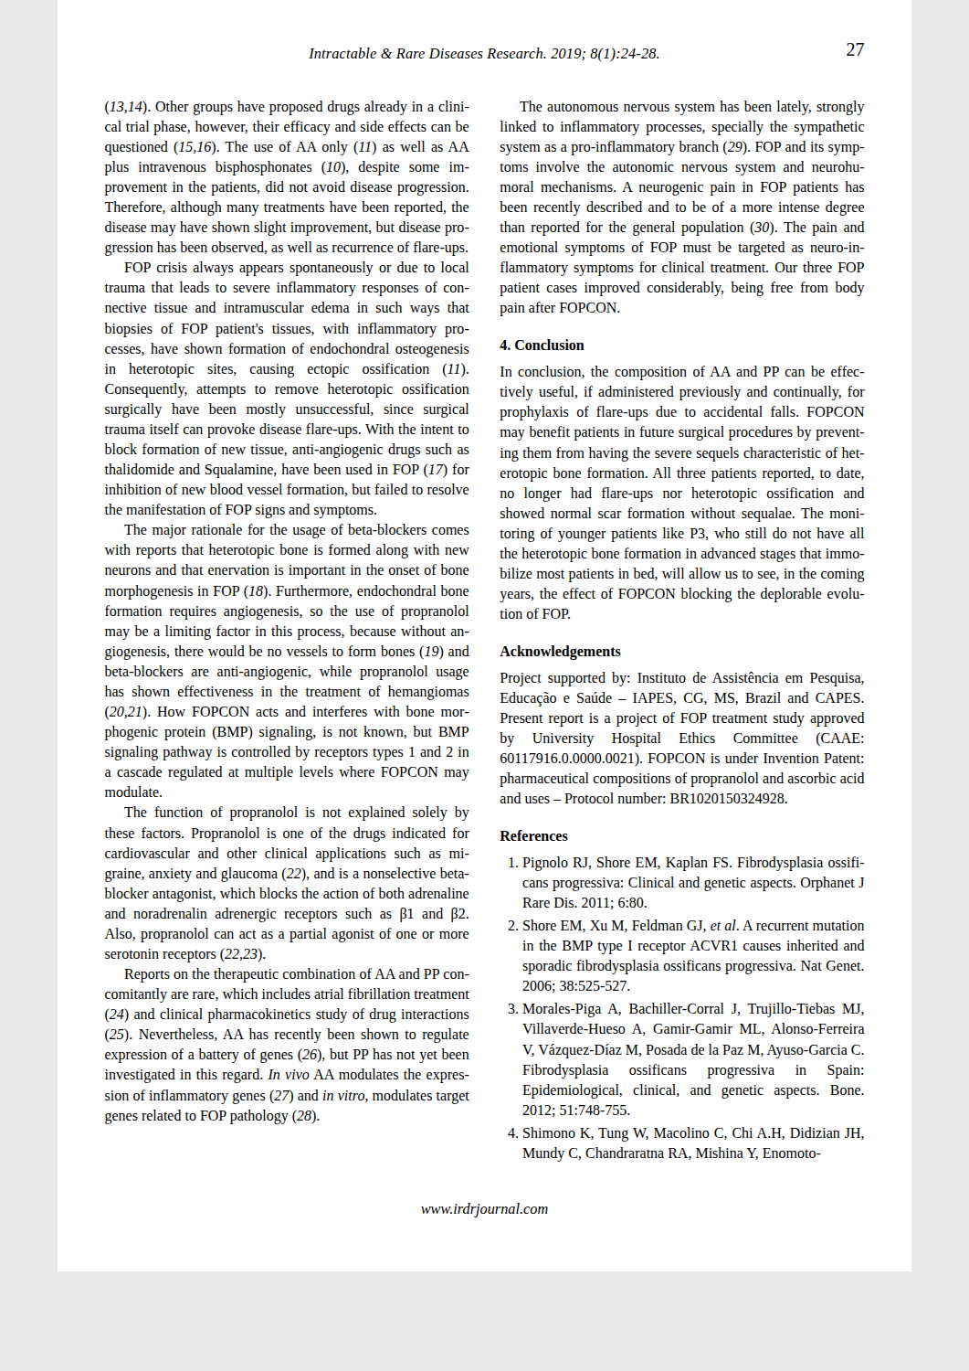Intractable & Rare Diseases Research. 2019; 8(1):24-28.
27
(13,14). Other groups have proposed drugs already in a clinical trial phase, however, their efficacy and side effects can be questioned (15,16). The use of AA only (11) as well as AA plus intravenous bisphosphonates (10), despite some improvement in the patients, did not avoid disease progression. Therefore, although many treatments have been reported, the disease may have shown slight improvement, but disease progression has been observed, as well as recurrence of flare-ups.
FOP crisis always appears spontaneously or due to local trauma that leads to severe inflammatory responses of connective tissue and intramuscular edema in such ways that biopsies of FOP patient's tissues, with inflammatory processes, have shown formation of endochondral osteogenesis in heterotopic sites, causing ectopic ossification (11). Consequently, attempts to remove heterotopic ossification surgically have been mostly unsuccessful, since surgical trauma itself can provoke disease flare-ups. With the intent to block formation of new tissue, anti-angiogenic drugs such as thalidomide and Squalamine, have been used in FOP (17) for inhibition of new blood vessel formation, but failed to resolve the manifestation of FOP signs and symptoms.
The major rationale for the usage of beta-blockers comes with reports that heterotopic bone is formed along with new neurons and that enervation is important in the onset of bone morphogenesis in FOP (18). Furthermore, endochondral bone formation requires angiogenesis, so the use of propranolol may be a limiting factor in this process, because without angiogenesis, there would be no vessels to form bones (19) and beta-blockers are anti-angiogenic, while propranolol usage has shown effectiveness in the treatment of hemangiomas (20,21). How FOPCON acts and interferes with bone morphogenic protein (BMP) signaling, is not known, but BMP signaling pathway is controlled by receptors types 1 and 2 in a cascade regulated at multiple levels where FOPCON may modulate.
The function of propranolol is not explained solely by these factors. Propranolol is one of the drugs indicated for cardiovascular and other clinical applications such as migraine, anxiety and glaucoma (22), and is a nonselective beta-blocker antagonist, which blocks the action of both adrenaline and noradrenalin adrenergic receptors such as β1 and β2. Also, propranolol can act as a partial agonist of one or more serotonin receptors (22,23).
Reports on the therapeutic combination of AA and PP concomitantly are rare, which includes atrial fibrillation treatment (24) and clinical pharmacokinetics study of drug interactions (25). Nevertheless, AA has recently been shown to regulate expression of a battery of genes (26), but PP has not yet been investigated in this regard. In vivo AA modulates the expression of inflammatory genes (27) and in vitro, modulates target genes related to FOP pathology (28).
The autonomous nervous system has been lately, strongly linked to inflammatory processes, specially the sympathetic system as a pro-inflammatory branch (29). FOP and its symptoms involve the autonomic nervous system and neurohumoral mechanisms. A neurogenic pain in FOP patients has been recently described and to be of a more intense degree than reported for the general population (30). The pain and emotional symptoms of FOP must be targeted as neuro-inflammatory symptoms for clinical treatment. Our three FOP patient cases improved considerably, being free from body pain after FOPCON.
4. Conclusion
In conclusion, the composition of AA and PP can be effectively useful, if administered previously and continually, for prophylaxis of flare-ups due to accidental falls. FOPCON may benefit patients in future surgical procedures by preventing them from having the severe sequels characteristic of heterotopic bone formation. All three patients reported, to date, no longer had flare-ups nor heterotopic ossification and showed normal scar formation without sequalae. The monitoring of younger patients like P3, who still do not have all the heterotopic bone formation in advanced stages that immobilize most patients in bed, will allow us to see, in the coming years, the effect of FOPCON blocking the deplorable evolution of FOP.
Acknowledgements
Project supported by: Instituto de Assistência em Pesquisa, Educação e Saúde – IAPES, CG, MS, Brazil and CAPES. Present report is a project of FOP treatment study approved by University Hospital Ethics Committee (CAAE: 60117916.0.0000.0021). FOPCON is under Invention Patent: pharmaceutical compositions of propranolol and ascorbic acid and uses – Protocol number: BR1020150324928.
References
Pignolo RJ, Shore EM, Kaplan FS. Fibrodysplasia ossificans progressiva: Clinical and genetic aspects. Orphanet J Rare Dis. 2011; 6:80.
Shore EM, Xu M, Feldman GJ, et al. A recurrent mutation in the BMP type I receptor ACVR1 causes inherited and sporadic fibrodysplasia ossificans progressiva. Nat Genet. 2006; 38:525-527.
Morales-Piga A, Bachiller-Corral J, Trujillo-Tiebas MJ, Villaverde-Hueso A, Gamir-Gamir ML, Alonso-Ferreira V, Vázquez-Díaz M, Posada de la Paz M, Ayuso-Garcia C. Fibrodysplasia ossificans progressiva in Spain: Epidemiological, clinical, and genetic aspects. Bone. 2012; 51:748-755.
Shimono K, Tung W, Macolino C, Chi A.H, Didizian JH, Mundy C, Chandraratna RA, Mishina Y, Enomoto-
www.irdrjournal.com